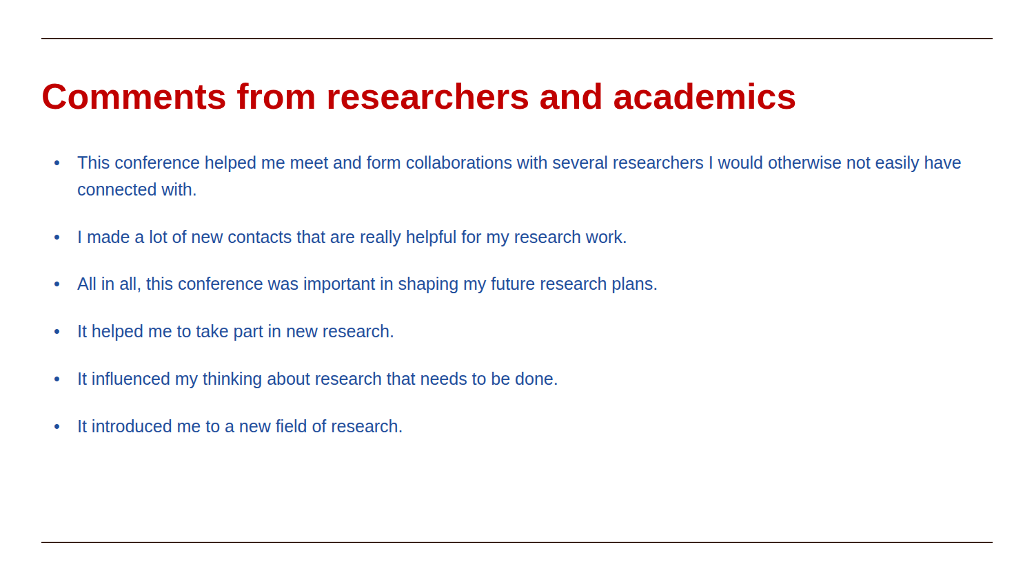Comments from researchers and academics
This conference helped me meet and form collaborations with several researchers I would otherwise not easily have connected with.
I made a lot of new contacts that are really helpful for my research work.
All in all, this conference was important in shaping my future research plans.
It helped me to take part in new research.
It influenced my thinking about research that needs to be done.
It introduced me to a new field of research.